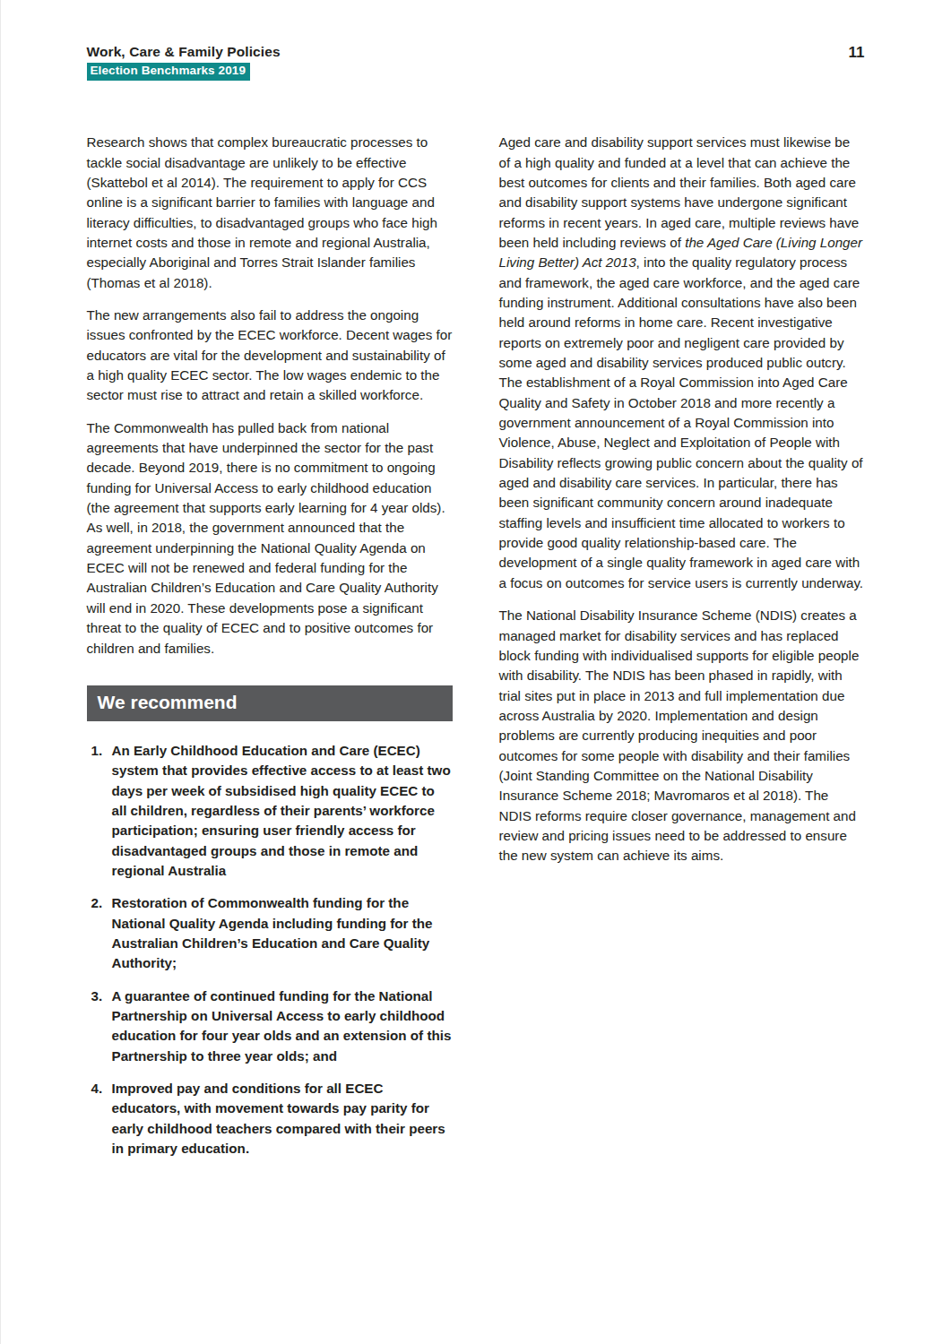Work, Care & Family Policies
Election Benchmarks 2019
11
Research shows that complex bureaucratic processes to tackle social disadvantage are unlikely to be effective (Skattebol et al 2014). The requirement to apply for CCS online is a significant barrier to families with language and literacy difficulties, to disadvantaged groups who face high internet costs and those in remote and regional Australia, especially Aboriginal and Torres Strait Islander families (Thomas et al 2018).
The new arrangements also fail to address the ongoing issues confronted by the ECEC workforce. Decent wages for educators are vital for the development and sustainability of a high quality ECEC sector. The low wages endemic to the sector must rise to attract and retain a skilled workforce.
The Commonwealth has pulled back from national agreements that have underpinned the sector for the past decade. Beyond 2019, there is no commitment to ongoing funding for Universal Access to early childhood education (the agreement that supports early learning for 4 year olds). As well, in 2018, the government announced that the agreement underpinning the National Quality Agenda on ECEC will not be renewed and federal funding for the Australian Children’s Education and Care Quality Authority will end in 2020. These developments pose a significant threat to the quality of ECEC and to positive outcomes for children and families.
We recommend
An Early Childhood Education and Care (ECEC) system that provides effective access to at least two days per week of subsidised high quality ECEC to all children, regardless of their parents’ workforce participation; ensuring user friendly access for disadvantaged groups and those in remote and regional Australia
Restoration of Commonwealth funding for the National Quality Agenda including funding for the Australian Children’s Education and Care Quality Authority;
A guarantee of continued funding for the National Partnership on Universal Access to early childhood education for four year olds and an extension of this Partnership to three year olds; and
Improved pay and conditions for all ECEC educators, with movement towards pay parity for early childhood teachers compared with their peers in primary education.
Aged care and disability support services must likewise be of a high quality and funded at a level that can achieve the best outcomes for clients and their families. Both aged care and disability support systems have undergone significant reforms in recent years. In aged care, multiple reviews have been held including reviews of the Aged Care (Living Longer Living Better) Act 2013, into the quality regulatory process and framework, the aged care workforce, and the aged care funding instrument. Additional consultations have also been held around reforms in home care. Recent investigative reports on extremely poor and negligent care provided by some aged and disability services produced public outcry. The establishment of a Royal Commission into Aged Care Quality and Safety in October 2018 and more recently a government announcement of a Royal Commission into Violence, Abuse, Neglect and Exploitation of People with Disability reflects growing public concern about the quality of aged and disability care services. In particular, there has been significant community concern around inadequate staffing levels and insufficient time allocated to workers to provide good quality relationship-based care. The development of a single quality framework in aged care with a focus on outcomes for service users is currently underway.
The National Disability Insurance Scheme (NDIS) creates a managed market for disability services and has replaced block funding with individualised supports for eligible people with disability. The NDIS has been phased in rapidly, with trial sites put in place in 2013 and full implementation due across Australia by 2020. Implementation and design problems are currently producing inequities and poor outcomes for some people with disability and their families (Joint Standing Committee on the National Disability Insurance Scheme 2018; Mavromaros et al 2018). The NDIS reforms require closer governance, management and review and pricing issues need to be addressed to ensure the new system can achieve its aims.